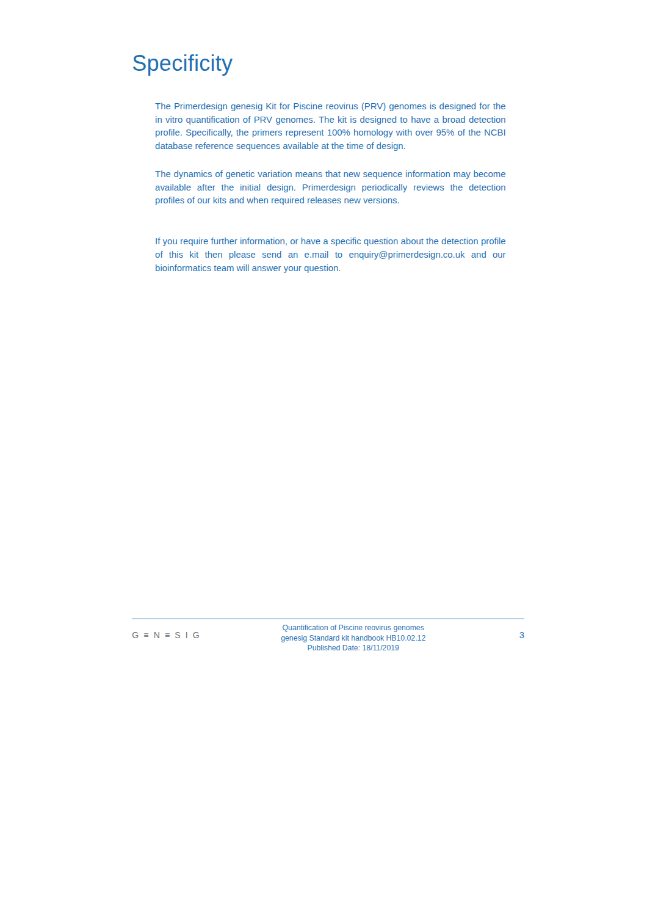Specificity
The Primerdesign genesig Kit for Piscine reovirus (PRV) genomes is designed for the in vitro quantification of PRV genomes. The kit is designed to have a broad detection profile. Specifically, the primers represent 100% homology with over 95% of the NCBI database reference sequences available at the time of design.
The dynamics of genetic variation means that new sequence information may become available after the initial design. Primerdesign periodically reviews the detection profiles of our kits and when required releases new versions.
If you require further information, or have a specific question about the detection profile of this kit then please send an e.mail to enquiry@primerdesign.co.uk and our bioinformatics team will answer your question.
G ≡ N ≡ S I G
Quantification of Piscine reovirus genomes
genesig Standard kit handbook HB10.02.12
Published Date: 18/11/2019
3